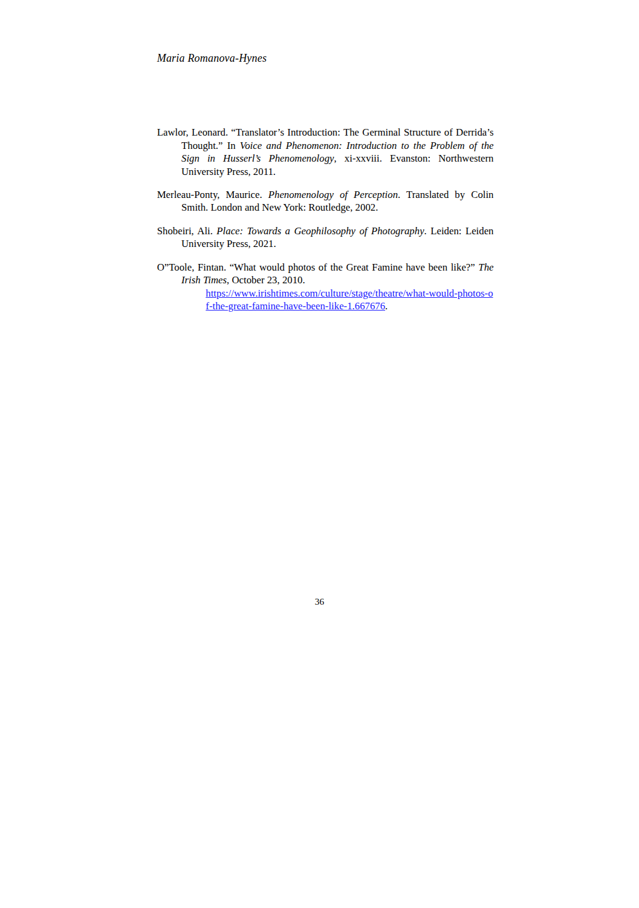Maria Romanova-Hynes
Lawlor, Leonard. “Translator’s Introduction: The Germinal Structure of Derrida’s Thought.” In Voice and Phenomenon: Introduction to the Problem of the Sign in Husserl’s Phenomenology, xi-xxviii. Evanston: Northwestern University Press, 2011.
Merleau-Ponty, Maurice. Phenomenology of Perception. Translated by Colin Smith. London and New York: Routledge, 2002.
Shobeiri, Ali. Place: Towards a Geophilosophy of Photography. Leiden: Leiden University Press, 2021.
O”Toole, Fintan. “What would photos of the Great Famine have been like?” The Irish Times, October 23, 2010.
https://www.irishtimes.com/culture/stage/theatre/what-would-photos-of-the-great-famine-have-been-like-1.667676.
36